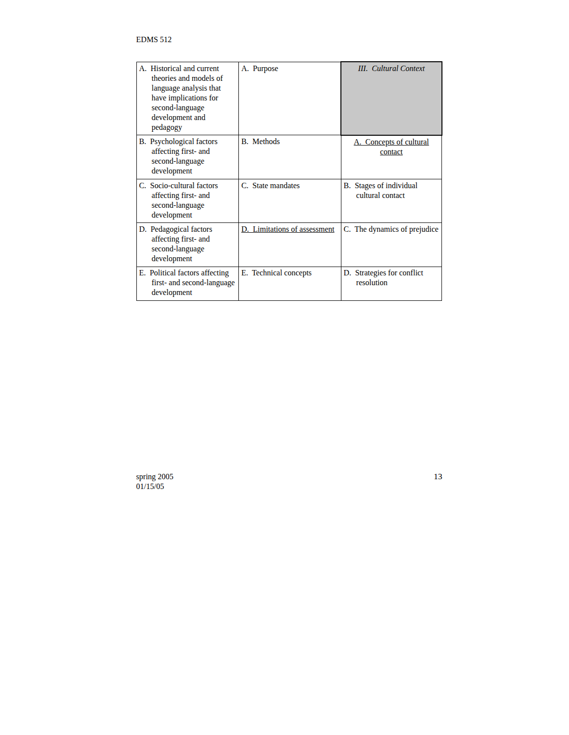EDMS 512
| A. Historical and current theories and models of language analysis that have implications for second-language development and pedagogy | A. Purpose | III. Cultural Context |
| B. Psychological factors affecting first- and second-language development | B. Methods | A. Concepts of cultural contact |
| C. Socio-cultural factors affecting first- and second-language development | C. State mandates | B. Stages of individual cultural contact |
| D. Pedagogical factors affecting first- and second-language development | D. Limitations of assessment | C. The dynamics of prejudice |
| E. Political factors affecting first- and second-language development | E. Technical concepts | D. Strategies for conflict resolution |
spring 2005
01/15/05
13